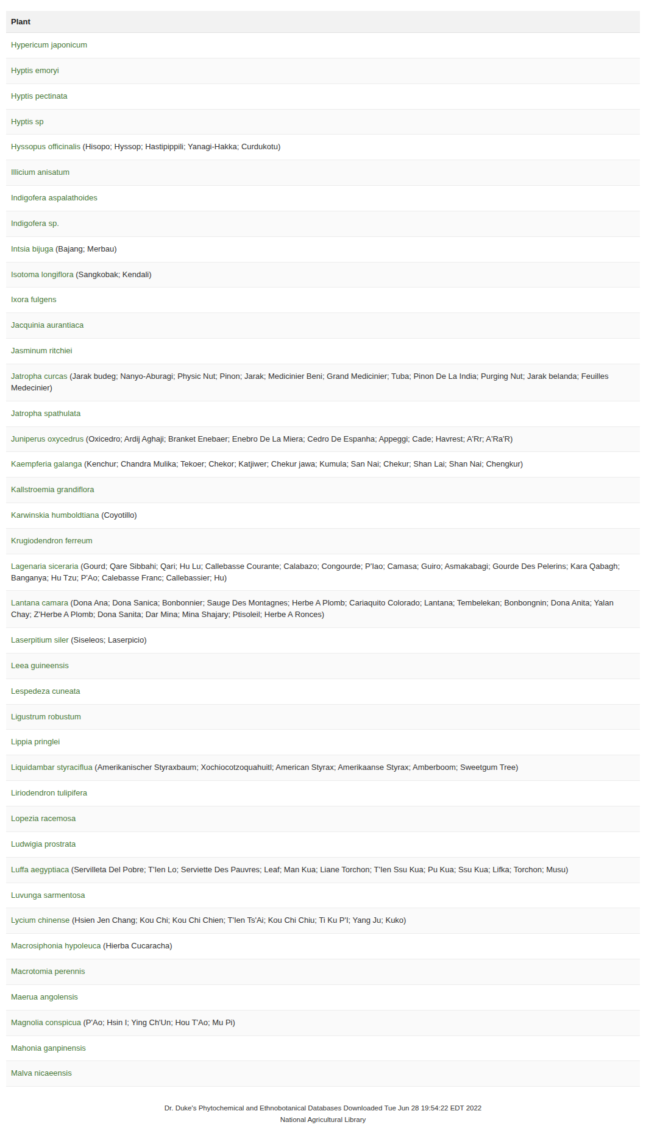| Plant |
| --- |
| Hypericum japonicum |
| Hyptis emoryi |
| Hyptis pectinata |
| Hyptis sp |
| Hyssopus officinalis (Hisopo; Hyssop; Hastipippili; Yanagi-Hakka; Curdukotu) |
| Illicium anisatum |
| Indigofera aspalathoides |
| Indigofera sp. |
| Intsia bijuga (Bajang; Merbau) |
| Isotoma longiflora (Sangkobak; Kendali) |
| Ixora fulgens |
| Jacquinia aurantiaca |
| Jasminum ritchiei |
| Jatropha curcas (Jarak budeg; Nanyo-Aburagi; Physic Nut; Pinon; Jarak; Medicinier Beni; Grand Medicinier; Tuba; Pinon De La India; Purging Nut; Jarak belanda; Feuilles Medecinier) |
| Jatropha spathulata |
| Juniperus oxycedrus (Oxicedro; Ardij Aghaji; Branket Enebaer; Enebro De La Miera; Cedro De Espanha; Appeggi; Cade; Havrest; A'Rr; A'Ra'R) |
| Kaempferia galanga (Kenchur; Chandra Mulika; Tekoer; Chekor; Katjiwer; Chekur jawa; Kumula; San Nai; Chekur; Shan Lai; Shan Nai; Chengkur) |
| Kallstroemia grandiflora |
| Karwinskia humboldtiana (Coyotillo) |
| Krugiodendron ferreum |
| Lagenaria siceraria (Gourd; Qare Sibbahi; Qari; Hu Lu; Callebasse Courante; Calabazo; Congourde; P'Iao; Camasa; Guiro; Asmakabagi; Gourde Des Pelerins; Kara Qabagh; Banganya; Hu Tzu; P'Ao; Calebasse Franc; Callebassier; Hu) |
| Lantana camara (Dona Ana; Dona Sanica; Bonbonnier; Sauge Des Montagnes; Herbe A Plomb; Cariaquito Colorado; Lantana; Tembelekan; Bonbongnin; Dona Anita; Yalan Chay; Z'Herbe A Plomb; Dona Sanita; Dar Mina; Mina Shajary; Ptisoleil; Herbe A Ronces) |
| Laserpitium siler (Siseleos; Laserpicio) |
| Leea guineensis |
| Lespedeza cuneata |
| Ligustrum robustum |
| Lippia pringlei |
| Liquidambar styraciflua (Amerikanischer Styraxbaum; Xochiocotzoquahuitl; American Styrax; Amerikaanse Styrax; Amberboom; Sweetgum Tree) |
| Liriodendron tulipifera |
| Lopezia racemosa |
| Ludwigia prostrata |
| Luffa aegyptiaca (Servilleta Del Pobre; T'Ien Lo; Serviette Des Pauvres; Leaf; Man Kua; Liane Torchon; T'Ien Ssu Kua; Pu Kua; Ssu Kua; Lifka; Torchon; Musu) |
| Luvunga sarmentosa |
| Lycium chinense (Hsien Jen Chang; Kou Chi; Kou Chi Chien; T'Ien Ts'Ai; Kou Chi Chiu; Ti Ku P'I; Yang Ju; Kuko) |
| Macrosiphonia hypoleuca (Hierba Cucaracha) |
| Macrotomia perennis |
| Maerua angolensis |
| Magnolia conspicua (P'Ao; Hsin I; Ying Ch'Un; Hou T'Ao; Mu Pi) |
| Mahonia ganpinensis |
| Malva nicaeensis |
Dr. Duke's Phytochemical and Ethnobotanical Databases Downloaded Tue Jun 28 19:54:22 EDT 2022
National Agricultural Library